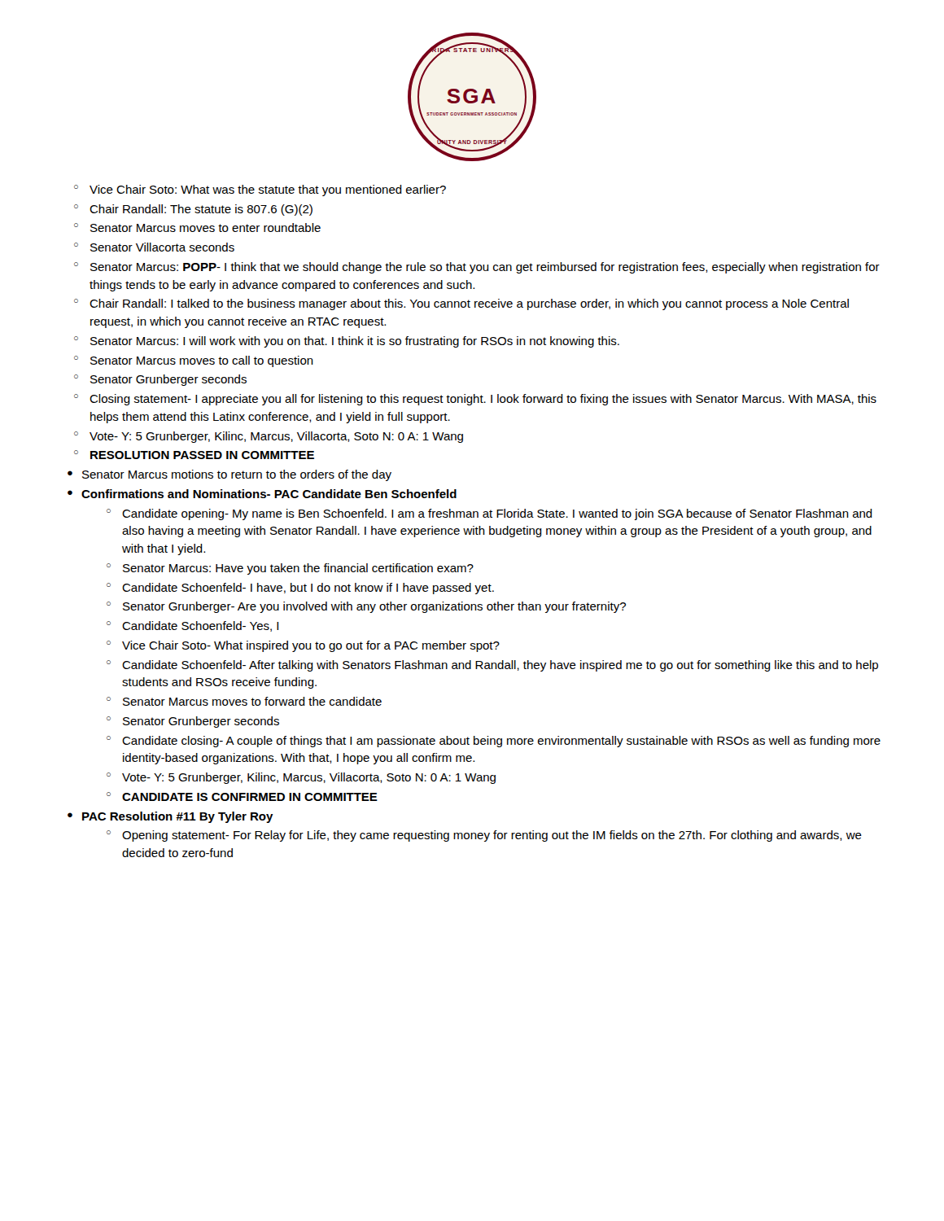FLORIDA STATE UNIVERSITY
SGA
STUDENT GOVERNMENT ASSOCIATION
UNITY AND DIVERSITY
Vice Chair Soto: What was the statute that you mentioned earlier?
Chair Randall: The statute is 807.6 (G)(2)
Senator Marcus moves to enter roundtable
Senator Villacorta seconds
Senator Marcus: POPP- I think that we should change the rule so that you can get reimbursed for registration fees, especially when registration for things tends to be early in advance compared to conferences and such.
Chair Randall: I talked to the business manager about this. You cannot receive a purchase order, in which you cannot process a Nole Central request, in which you cannot receive an RTAC request.
Senator Marcus: I will work with you on that. I think it is so frustrating for RSOs in not knowing this.
Senator Marcus moves to call to question
Senator Grunberger seconds
Closing statement- I appreciate you all for listening to this request tonight. I look forward to fixing the issues with Senator Marcus. With MASA, this helps them attend this Latinx conference, and I yield in full support.
Vote- Y: 5 Grunberger, Kilinc, Marcus, Villacorta, Soto N: 0 A: 1 Wang
RESOLUTION PASSED IN COMMITTEE
Senator Marcus motions to return to the orders of the day
Confirmations and Nominations- PAC Candidate Ben Schoenfeld
Candidate opening- My name is Ben Schoenfeld. I am a freshman at Florida State. I wanted to join SGA because of Senator Flashman and also having a meeting with Senator Randall. I have experience with budgeting money within a group as the President of a youth group, and with that I yield.
Senator Marcus: Have you taken the financial certification exam?
Candidate Schoenfeld- I have, but I do not know if I have passed yet.
Senator Grunberger- Are you involved with any other organizations other than your fraternity?
Candidate Schoenfeld- Yes, I
Vice Chair Soto- What inspired you to go out for a PAC member spot?
Candidate Schoenfeld- After talking with Senators Flashman and Randall, they have inspired me to go out for something like this and to help students and RSOs receive funding.
Senator Marcus moves to forward the candidate
Senator Grunberger seconds
Candidate closing- A couple of things that I am passionate about being more environmentally sustainable with RSOs as well as funding more identity-based organizations. With that, I hope you all confirm me.
Vote- Y: 5 Grunberger, Kilinc, Marcus, Villacorta, Soto N: 0 A: 1 Wang
CANDIDATE IS CONFIRMED IN COMMITTEE
PAC Resolution #11 By Tyler Roy
Opening statement- For Relay for Life, they came requesting money for renting out the IM fields on the 27th. For clothing and awards, we decided to zero-fund